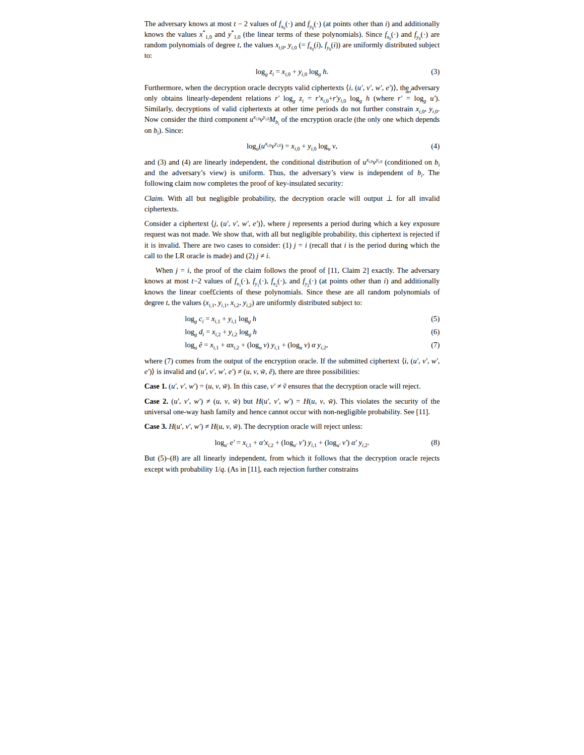The adversary knows at most t − 2 values of fx0(·) and fy0(·) (at points other than i) and additionally knows the values x*1,0 and y*1,0 (the linear terms of these polynomials). Since fx0(·) and fy0(·) are random polynomials of degree t, the values xi,0, yi,0 (= fx0(i), fy0(i)) are uniformly distributed subject to:
logg zi = xi,0 + yi,0 logg h. (3)
Furthermore, when the decryption oracle decrypts valid ciphertexts ⟨i, (u′, v′, w′, e′)⟩, the adversary only obtains linearly-dependent relations r′ logg zi = r′xi,0+r′yi,0 logg h (where r′ def= logg u′). Similarly, decryptions of valid ciphertexts at other time periods do not further constrain xi,0, yi,0. Now consider the third component uxi,0vyi,0Mbi of the encryption oracle (the only one which depends on bi). Since:
logu(uxi,0vyi,0) = xi,0 + yi,0 logu v, (4)
and (3) and (4) are linearly independent, the conditional distribution of uxi,0vyi,0 (conditioned on bi and the adversary’s view) is uniform. Thus, the adversary’s view is independent of bi. The following claim now completes the proof of key-insulated security:
Claim. With all but negligible probability, the decryption oracle will output ⊥ for all invalid ciphertexts.
Consider a ciphertext ⟨j, (u′, v′, w′, e′)⟩, where j represents a period during which a key exposure request was not made. We show that, with all but negligible probability, this ciphertext is rejected if it is invalid. There are two cases to consider: (1) j = i (recall that i is the period during which the call to the LR oracle is made) and (2) j ≠ i.
When j = i, the proof of the claim follows the proof of [11, Claim 2] exactly. The adversary knows at most t−2 values of fx1(·), fy1(·), fx2(·), and fy2(·) (at points other than i) and additionally knows the linear coef£cients of these polynomials. Since these are all random polynomials of degree t, the values (xi,1, yi,1, xi,2, yi,2) are uniformly distributed subject to:
logg ci = xi,1 + yi,1 logg h (5) logg di = xi,2 + yi,2 logg h (6) logu ê = xi,1 + αxi,2 + (logu v) yi,1 + (logu v) α yi,2, (7)
where (7) comes from the output of the encryption oracle. If the submitted ciphertext ⟨i, (u′, v′, w′, e′)⟩ is invalid and (u′, v′, w′, e′) ≠ (u, v, w̃, ẽ), there are three possibilities:
Case 1. (u′, v′, w′) = (u, v, w̃). In this case, v′ ≠ ṽ ensures that the decryption oracle will reject.
Case 2. (u′, v′, w′) ≠ (u, v, w̃) but H(u′, v′, w′) = H(u, v, w̃). This violates the security of the universal one-way hash family and hence cannot occur with non-negligible probability. See [11].
Case 3. H(u′, v′, w′) ≠ H(u, v, w̃). The decryption oracle will reject unless:
logu′ e′ = xi,1 + α′xi,2 + (logu′ v′) yi,1 + (logu′ v′) α′ yi,2. (8)
But (5)–(8) are all linearly independent, from which it follows that the decryption oracle rejects except with probability 1/q. (As in [11], each rejection further constrains